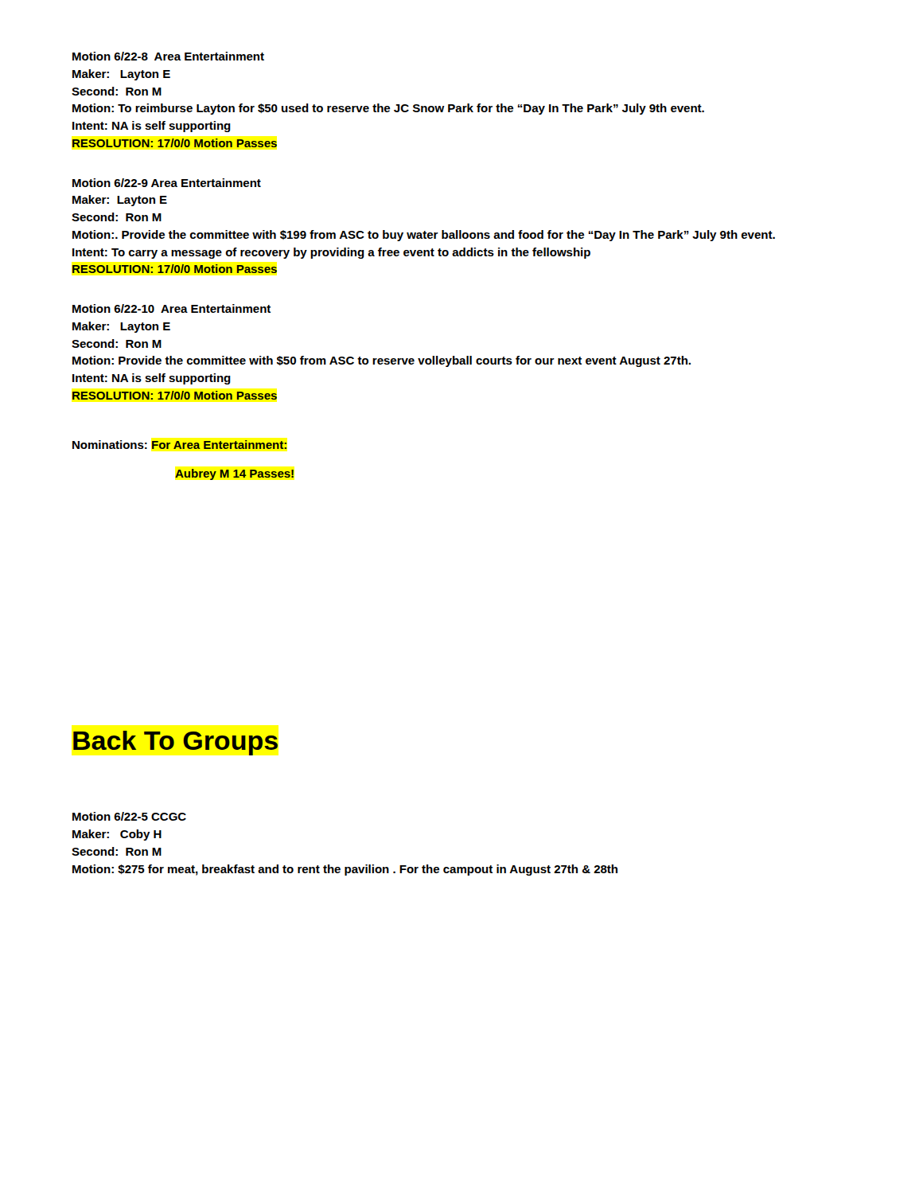Motion 6/22-8 Area Entertainment
Maker: Layton E
Second: Ron M
Motion: To reimburse Layton for $50 used to reserve the JC Snow Park for the “Day In The Park” July 9th event.
Intent: NA is self supporting
RESOLUTION: 17/0/0 Motion Passes
Motion 6/22-9 Area Entertainment
Maker: Layton E
Second: Ron M
Motion:. Provide the committee with $199 from ASC to buy water balloons and food for the “Day In The Park” July 9th event.
Intent: To carry a message of recovery by providing a free event to addicts in the fellowship
RESOLUTION: 17/0/0 Motion Passes
Motion 6/22-10 Area Entertainment
Maker: Layton E
Second: Ron M
Motion: Provide the committee with $50 from ASC to reserve volleyball courts for our next event August 27th.
Intent: NA is self supporting
RESOLUTION: 17/0/0 Motion Passes
Nominations: For Area Entertainment:
Aubrey M 14 Passes!
Back To Groups
Motion 6/22-5 CCGC
Maker: Coby H
Second: Ron M
Motion: $275 for meat, breakfast and to rent the pavilion . For the campout in August 27th & 28th